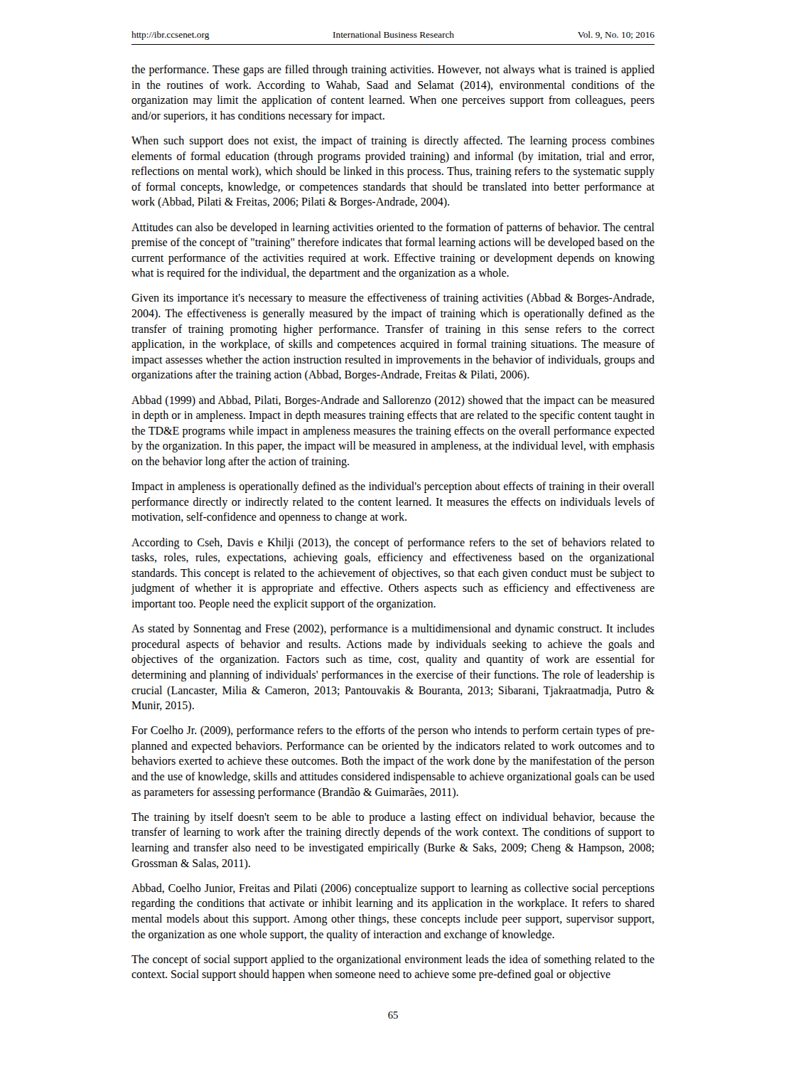http://ibr.ccsenet.org International Business Research Vol. 9, No. 10; 2016
the performance. These gaps are filled through training activities. However, not always what is trained is applied in the routines of work. According to Wahab, Saad and Selamat (2014), environmental conditions of the organization may limit the application of content learned. When one perceives support from colleagues, peers and/or superiors, it has conditions necessary for impact.
When such support does not exist, the impact of training is directly affected. The learning process combines elements of formal education (through programs provided training) and informal (by imitation, trial and error, reflections on mental work), which should be linked in this process. Thus, training refers to the systematic supply of formal concepts, knowledge, or competences standards that should be translated into better performance at work (Abbad, Pilati & Freitas, 2006; Pilati & Borges-Andrade, 2004).
Attitudes can also be developed in learning activities oriented to the formation of patterns of behavior. The central premise of the concept of "training" therefore indicates that formal learning actions will be developed based on the current performance of the activities required at work. Effective training or development depends on knowing what is required for the individual, the department and the organization as a whole.
Given its importance it's necessary to measure the effectiveness of training activities (Abbad & Borges-Andrade, 2004). The effectiveness is generally measured by the impact of training which is operationally defined as the transfer of training promoting higher performance. Transfer of training in this sense refers to the correct application, in the workplace, of skills and competences acquired in formal training situations. The measure of impact assesses whether the action instruction resulted in improvements in the behavior of individuals, groups and organizations after the training action (Abbad, Borges-Andrade, Freitas & Pilati, 2006).
Abbad (1999) and Abbad, Pilati, Borges-Andrade and Sallorenzo (2012) showed that the impact can be measured in depth or in ampleness. Impact in depth measures training effects that are related to the specific content taught in the TD&E programs while impact in ampleness measures the training effects on the overall performance expected by the organization. In this paper, the impact will be measured in ampleness, at the individual level, with emphasis on the behavior long after the action of training.
Impact in ampleness is operationally defined as the individual's perception about effects of training in their overall performance directly or indirectly related to the content learned. It measures the effects on individuals levels of motivation, self-confidence and openness to change at work.
According to Cseh, Davis e Khilji (2013), the concept of performance refers to the set of behaviors related to tasks, roles, rules, expectations, achieving goals, efficiency and effectiveness based on the organizational standards. This concept is related to the achievement of objectives, so that each given conduct must be subject to judgment of whether it is appropriate and effective. Others aspects such as efficiency and effectiveness are important too. People need the explicit support of the organization.
As stated by Sonnentag and Frese (2002), performance is a multidimensional and dynamic construct. It includes procedural aspects of behavior and results. Actions made by individuals seeking to achieve the goals and objectives of the organization. Factors such as time, cost, quality and quantity of work are essential for determining and planning of individuals' performances in the exercise of their functions. The role of leadership is crucial (Lancaster, Milia & Cameron, 2013; Pantouvakis & Bouranta, 2013; Sibarani, Tjakraatmadja, Putro & Munir, 2015).
For Coelho Jr. (2009), performance refers to the efforts of the person who intends to perform certain types of pre-planned and expected behaviors. Performance can be oriented by the indicators related to work outcomes and to behaviors exerted to achieve these outcomes. Both the impact of the work done by the manifestation of the person and the use of knowledge, skills and attitudes considered indispensable to achieve organizational goals can be used as parameters for assessing performance (Brandão & Guimarães, 2011).
The training by itself doesn't seem to be able to produce a lasting effect on individual behavior, because the transfer of learning to work after the training directly depends of the work context. The conditions of support to learning and transfer also need to be investigated empirically (Burke & Saks, 2009; Cheng & Hampson, 2008; Grossman & Salas, 2011).
Abbad, Coelho Junior, Freitas and Pilati (2006) conceptualize support to learning as collective social perceptions regarding the conditions that activate or inhibit learning and its application in the workplace. It refers to shared mental models about this support. Among other things, these concepts include peer support, supervisor support, the organization as one whole support, the quality of interaction and exchange of knowledge.
The concept of social support applied to the organizational environment leads the idea of something related to the context. Social support should happen when someone need to achieve some pre-defined goal or objective
65